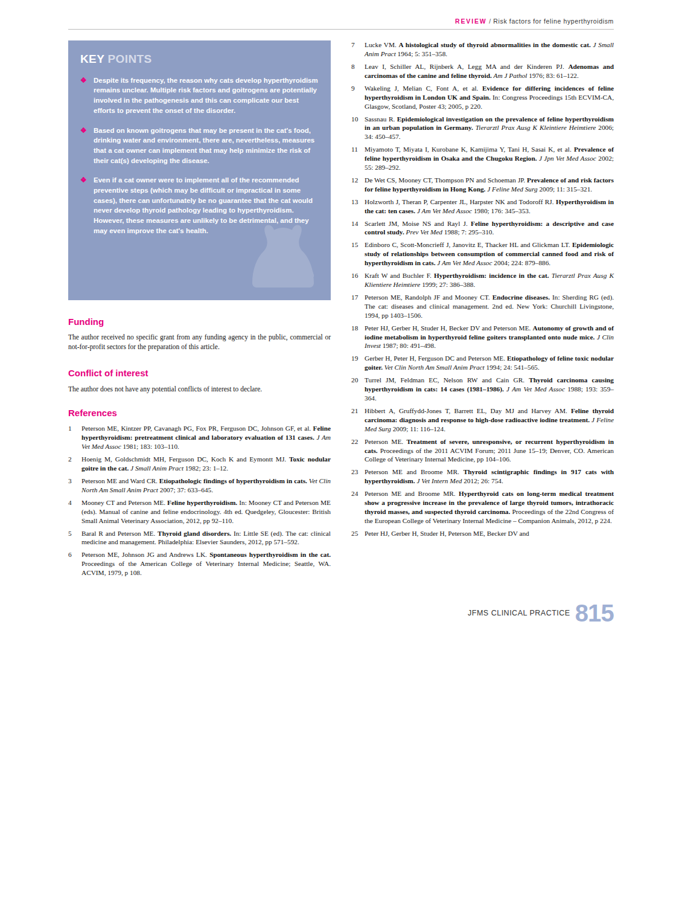REVIEW / Risk factors for feline hyperthyroidism
KEY POINTS
Despite its frequency, the reason why cats develop hyperthyroidism remains unclear. Multiple risk factors and goitrogens are potentially involved in the pathogenesis and this can complicate our best efforts to prevent the onset of the disorder.
Based on known goitrogens that may be present in the cat's food, drinking water and environment, there are, nevertheless, measures that a cat owner can implement that may help minimize the risk of their cat(s) developing the disease.
Even if a cat owner were to implement all of the recommended preventive steps (which may be difficult or impractical in some cases), there can unfortunately be no guarantee that the cat would never develop thyroid pathology leading to hyperthyroidism. However, these measures are unlikely to be detrimental, and they may even improve the cat's health.
Funding
The author received no specific grant from any funding agency in the public, commercial or not-for-profit sectors for the preparation of this article.
Conflict of interest
The author does not have any potential conflicts of interest to declare.
References
Peterson ME, Kintzer PP, Cavanagh PG, Fox PR, Ferguson DC, Johnson GF, et al. Feline hyperthyroidism: pretreatment clinical and laboratory evaluation of 131 cases. J Am Vet Med Assoc 1981; 183: 103–110.
Hoenig M, Goldschmidt MH, Ferguson DC, Koch K and Eymontt MJ. Toxic nodular goitre in the cat. J Small Anim Pract 1982; 23: 1–12.
Peterson ME and Ward CR. Etiopathologic findings of hyperthyroidism in cats. Vet Clin North Am Small Anim Pract 2007; 37: 633–645.
Mooney CT and Peterson ME. Feline hyperthyroidism. In: Mooney CT and Peterson ME (eds). Manual of canine and feline endocrinology. 4th ed. Quedgeley, Gloucester: British Small Animal Veterinary Association, 2012, pp 92–110.
Baral R and Peterson ME. Thyroid gland disorders. In: Little SE (ed). The cat: clinical medicine and management. Philadelphia: Elsevier Saunders, 2012, pp 571–592.
Peterson ME, Johnson JG and Andrews LK. Spontaneous hyperthyroidism in the cat. Proceedings of the American College of Veterinary Internal Medicine; Seattle, WA. ACVIM, 1979, p 108.
Lucke VM. A histological study of thyroid abnormalities in the domestic cat. J Small Anim Pract 1964; 5: 351–358.
Leav I, Schiller AL, Rijnberk A, Legg MA and der Kinderen PJ. Adenomas and carcinomas of the canine and feline thyroid. Am J Pathol 1976; 83: 61–122.
Wakeling J, Melian C, Font A, et al. Evidence for differing incidences of feline hyperthyroidism in London UK and Spain. In: Congress Proceedings 15th ECVIM-CA, Glasgow, Scotland, Poster 43; 2005, p 220.
Sassnau R. Epidemiological investigation on the prevalence of feline hyperthyroidism in an urban population in Germany. Tierarztl Prax Ausg K Kleintiere Heimtiere 2006; 34: 450–457.
Miyamoto T, Miyata I, Kurobane K, Kamijima Y, Tani H, Sasai K, et al. Prevalence of feline hyperthyroidism in Osaka and the Chugoku Region. J Jpn Vet Med Assoc 2002; 55: 289–292.
De Wet CS, Mooney CT, Thompson PN and Schoeman JP. Prevalence of and risk factors for feline hyperthyroidism in Hong Kong. J Feline Med Surg 2009; 11: 315–321.
Holzworth J, Theran P, Carpenter JL, Harpster NK and Todoroff RJ. Hyperthyroidism in the cat: ten cases. J Am Vet Med Assoc 1980; 176: 345–353.
Scarlett JM, Moise NS and Rayl J. Feline hyperthyroidism: a descriptive and case control study. Prev Vet Med 1988; 7: 295–310.
Edinboro C, Scott-Moncrieff J, Janovitz E, Thacker HL and Glickman LT. Epidemiologic study of relationships between consumption of commercial canned food and risk of hyperthyroidism in cats. J Am Vet Med Assoc 2004; 224: 879–886.
Kraft W and Buchler F. Hyperthyroidism: incidence in the cat. Tierarztl Prax Ausg K Klientiere Heimtiere 1999; 27: 386–388.
Peterson ME, Randolph JF and Mooney CT. Endocrine diseases. In: Sherding RG (ed). The cat: diseases and clinical management. 2nd ed. New York: Churchill Livingstone, 1994, pp 1403–1506.
Peter HJ, Gerber H, Studer H, Becker DV and Peterson ME. Autonomy of growth and of iodine metabolism in hyperthyroid feline goiters transplanted onto nude mice. J Clin Invest 1987; 80: 491–498.
Gerber H, Peter H, Ferguson DC and Peterson ME. Etiopathology of feline toxic nodular goiter. Vet Clin North Am Small Anim Pract 1994; 24: 541–565.
Turrel JM, Feldman EC, Nelson RW and Cain GR. Thyroid carcinoma causing hyperthyroidism in cats: 14 cases (1981–1986). J Am Vet Med Assoc 1988; 193: 359–364.
Hibbert A, Gruffydd-Jones T, Barrett EL, Day MJ and Harvey AM. Feline thyroid carcinoma: diagnosis and response to high-dose radioactive iodine treatment. J Feline Med Surg 2009; 11: 116–124.
Peterson ME. Treatment of severe, unresponsive, or recurrent hyperthyroidism in cats. Proceedings of the 2011 ACVIM Forum; 2011 June 15–19; Denver, CO. American College of Veterinary Internal Medicine, pp 104–106.
Peterson ME and Broome MR. Thyroid scintigraphic findings in 917 cats with hyperthyroidism. J Vet Intern Med 2012; 26: 754.
Peterson ME and Broome MR. Hyperthyroid cats on long-term medical treatment show a progressive increase in the prevalence of large thyroid tumors, intrathoracic thyroid masses, and suspected thyroid carcinoma. Proceedings of the 22nd Congress of the European College of Veterinary Internal Medicine – Companion Animals, 2012, p 224.
Peter HJ, Gerber H, Studer H, Peterson ME, Becker DV and
JFMS CLINICAL PRACTICE 815